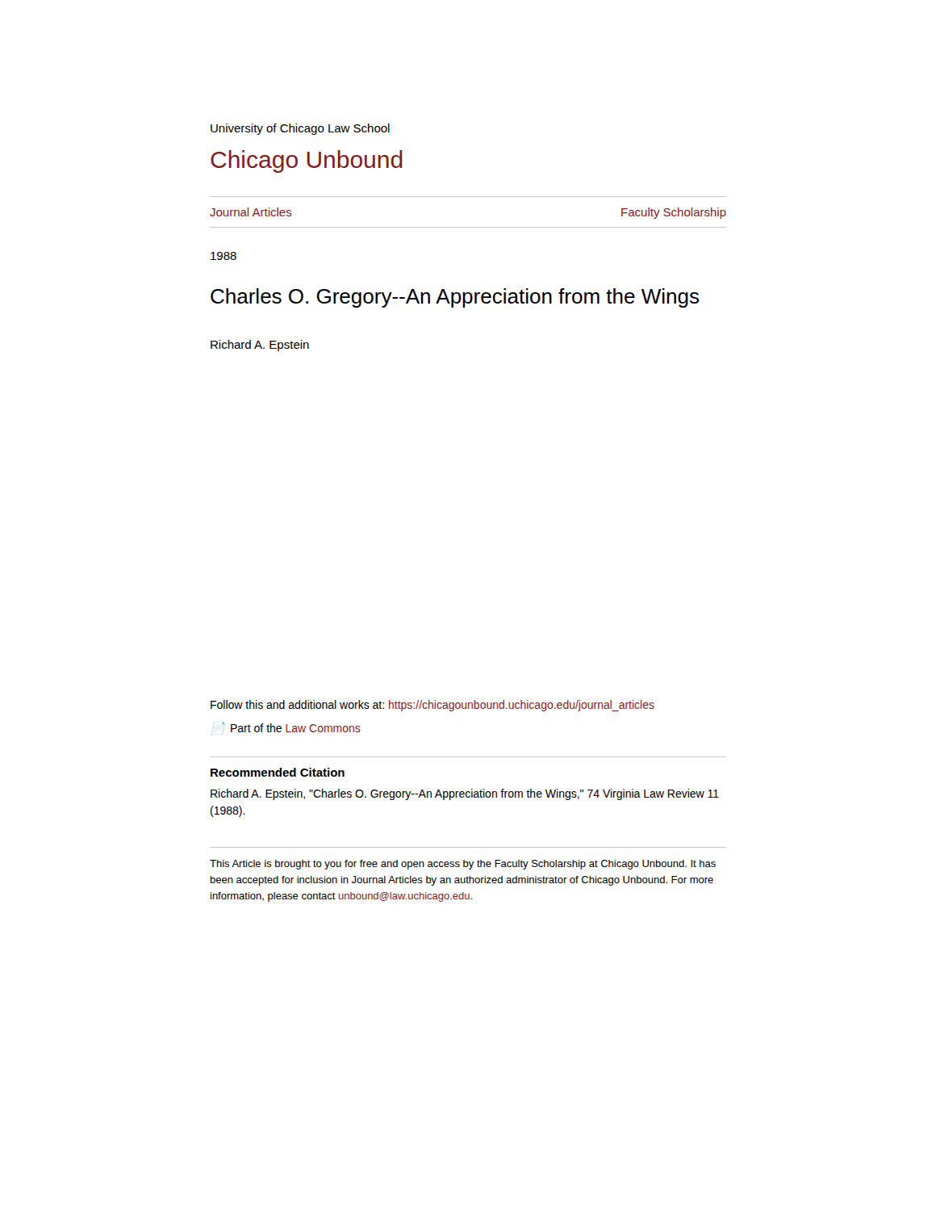University of Chicago Law School
Chicago Unbound
Journal Articles Faculty Scholarship
1988
Charles O. Gregory--An Appreciation from the Wings
Richard A. Epstein
Follow this and additional works at: https://chicagounbound.uchicago.edu/journal_articles
📄 Part of the Law Commons
Recommended Citation
Richard A. Epstein, "Charles O. Gregory--An Appreciation from the Wings," 74 Virginia Law Review 11 (1988).
This Article is brought to you for free and open access by the Faculty Scholarship at Chicago Unbound. It has been accepted for inclusion in Journal Articles by an authorized administrator of Chicago Unbound. For more information, please contact unbound@law.uchicago.edu.